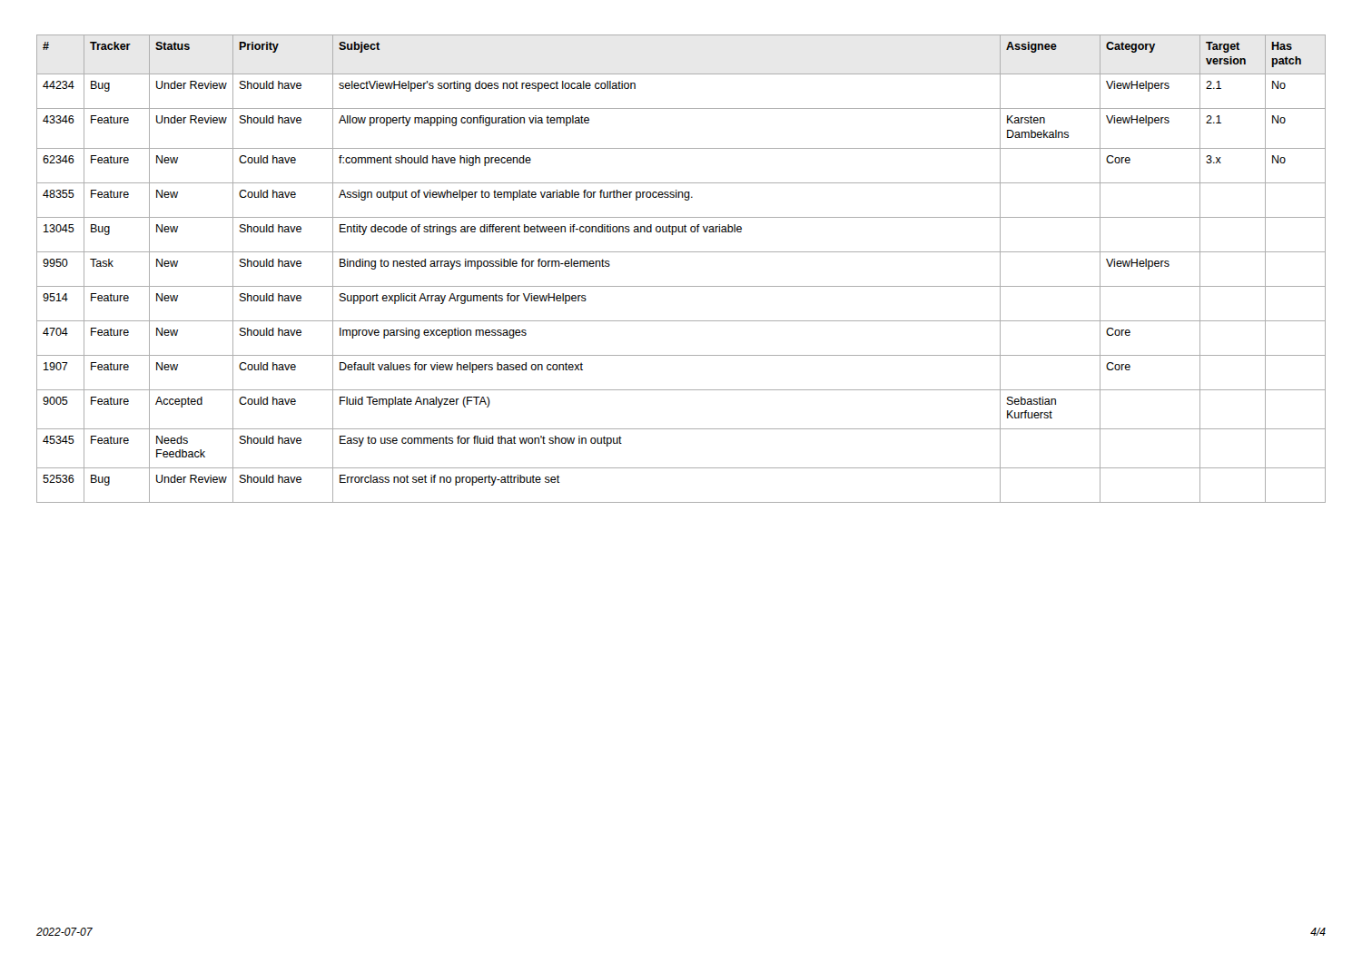| # | Tracker | Status | Priority | Subject | Assignee | Category | Target version | Has patch |
| --- | --- | --- | --- | --- | --- | --- | --- | --- |
| 44234 | Bug | Under Review | Should have | selectViewHelper's sorting does not respect locale collation | | ViewHelpers | 2.1 | No |
| 43346 | Feature | Under Review | Should have | Allow property mapping configuration via template | Karsten Dambekalns | ViewHelpers | 2.1 | No |
| 62346 | Feature | New | Could have | f:comment should have high precende | | Core | 3.x | No |
| 48355 | Feature | New | Could have | Assign output of viewhelper to template variable for further processing. | | | | |
| 13045 | Bug | New | Should have | Entity decode of strings are different between if-conditions and output of variable | | | | |
| 9950 | Task | New | Should have | Binding to nested arrays impossible for form-elements | | ViewHelpers | | |
| 9514 | Feature | New | Should have | Support explicit Array Arguments for ViewHelpers | | | | |
| 4704 | Feature | New | Should have | Improve parsing exception messages | | Core | | |
| 1907 | Feature | New | Could have | Default values for view helpers based on context | | Core | | |
| 9005 | Feature | Accepted | Could have | Fluid Template Analyzer (FTA) | Sebastian Kurfuerst | | | |
| 45345 | Feature | Needs Feedback | Should have | Easy to use comments for fluid that won't show in output | | | | |
| 52536 | Bug | Under Review | Should have | Errorclass not set if no property-attribute set | | | | |
2022-07-07 4/4